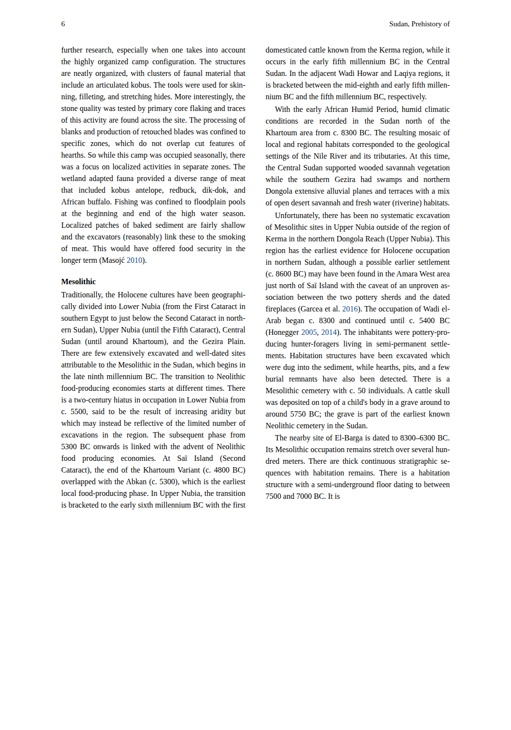6 Sudan, Prehistory of
further research, especially when one takes into account the highly organized camp configuration. The structures are neatly organized, with clusters of faunal material that include an articulated kobus. The tools were used for skinning, filleting, and stretching hides. More interestingly, the stone quality was tested by primary core flaking and traces of this activity are found across the site. The processing of blanks and production of retouched blades was confined to specific zones, which do not overlap cut features of hearths. So while this camp was occupied seasonally, there was a focus on localized activities in separate zones. The wetland adapted fauna provided a diverse range of meat that included kobus antelope, redbuck, dik-dok, and African buffalo. Fishing was confined to floodplain pools at the beginning and end of the high water season. Localized patches of baked sediment are fairly shallow and the excavators (reasonably) link these to the smoking of meat. This would have offered food security in the longer term (Masojć 2010).
Mesolithic
Traditionally, the Holocene cultures have been geographically divided into Lower Nubia (from the First Cataract in southern Egypt to just below the Second Cataract in northern Sudan), Upper Nubia (until the Fifth Cataract), Central Sudan (until around Khartoum), and the Gezira Plain. There are few extensively excavated and well-dated sites attributable to the Mesolithic in the Sudan, which begins in the late ninth millennium BC. The transition to Neolithic food-producing economies starts at different times. There is a two-century hiatus in occupation in Lower Nubia from c. 5500, said to be the result of increasing aridity but which may instead be reflective of the limited number of excavations in the region. The subsequent phase from 5300 BC onwards is linked with the advent of Neolithic food producing economies. At Saï Island (Second Cataract), the end of the Khartoum Variant (c. 4800 BC) overlapped with the Abkan (c. 5300), which is the earliest local food-producing phase. In Upper Nubia, the transition is bracketed to the early sixth millennium BC with the first domesticated cattle known from the Kerma region, while it occurs in the early fifth millennium BC in the Central Sudan. In the adjacent Wadi Howar and Laqiya regions, it is bracketed between the mid-eighth and early fifth millennium BC and the fifth millennium BC, respectively.
With the early African Humid Period, humid climatic conditions are recorded in the Sudan north of the Khartoum area from c. 8300 BC. The resulting mosaic of local and regional habitats corresponded to the geological settings of the Nile River and its tributaries. At this time, the Central Sudan supported wooded savannah vegetation while the southern Gezira had swamps and northern Dongola extensive alluvial planes and terraces with a mix of open desert savannah and fresh water (riverine) habitats.
Unfortunately, there has been no systematic excavation of Mesolithic sites in Upper Nubia outside of the region of Kerma in the northern Dongola Reach (Upper Nubia). This region has the earliest evidence for Holocene occupation in northern Sudan, although a possible earlier settlement (c. 8600 BC) may have been found in the Amara West area just north of Saï Island with the caveat of an unproven association between the two pottery sherds and the dated fireplaces (Garcea et al. 2016). The occupation of Wadi el-Arab began c. 8300 and continued until c. 5400 BC (Honegger 2005, 2014). The inhabitants were pottery-producing hunter-foragers living in semi-permanent settlements. Habitation structures have been excavated which were dug into the sediment, while hearths, pits, and a few burial remnants have also been detected. There is a Mesolithic cemetery with c. 50 individuals. A cattle skull was deposited on top of a child's body in a grave around to around 5750 BC; the grave is part of the earliest known Neolithic cemetery in the Sudan.
The nearby site of El-Barga is dated to 8300–6300 BC. Its Mesolithic occupation remains stretch over several hundred meters. There are thick continuous stratigraphic sequences with habitation remains. There is a habitation structure with a semi-underground floor dating to between 7500 and 7000 BC. It is